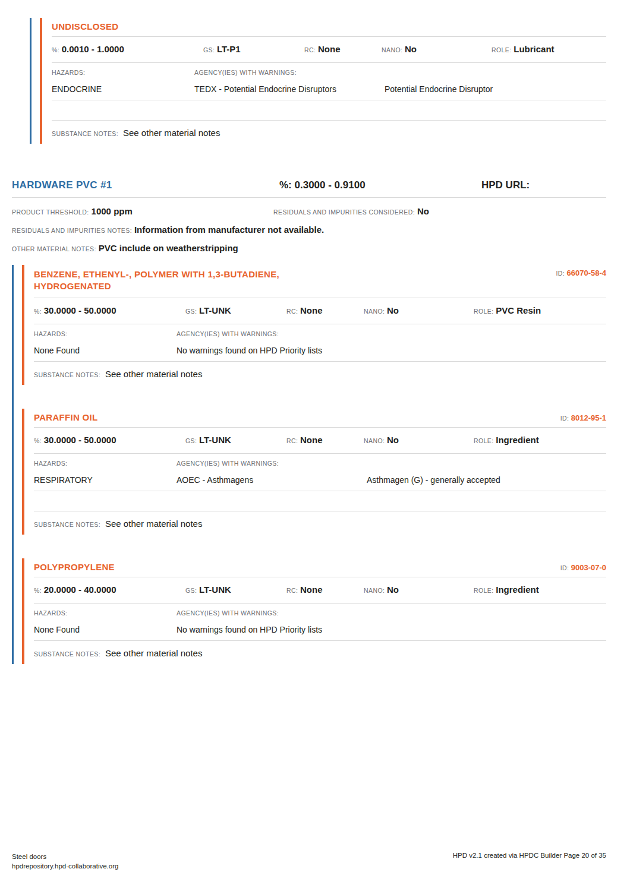UNDISCLOSED
%: 0.0010 - 1.0000
GS: LT-P1
RC: None
NANO: No
ROLE: Lubricant
HAZARDS:
AGENCY(IES) WITH WARNINGS:
ENDOCRINE
TEDX - Potential Endocrine Disruptors
Potential Endocrine Disruptor
SUBSTANCE NOTES: See other material notes
HARDWARE PVC #1
%: 0.3000 - 0.9100
HPD URL:
PRODUCT THRESHOLD: 1000 ppm
RESIDUALS AND IMPURITIES CONSIDERED: No
RESIDUALS AND IMPURITIES NOTES: Information from manufacturer not available.
OTHER MATERIAL NOTES: PVC include on weatherstripping
BENZENE, ETHENYL-, POLYMER WITH 1,3-BUTADIENE,
HYDROGENATED ID: 66070-58-4
%: 30.0000 - 50.0000
GS: LT-UNK
RC: None
NANO: No
ROLE: PVC Resin
HAZARDS:
AGENCY(IES) WITH WARNINGS:
None Found
No warnings found on HPD Priority lists
SUBSTANCE NOTES: See other material notes
PARAFFIN OIL ID: 8012-95-1
%: 30.0000 - 50.0000
GS: LT-UNK
RC: None
NANO: No
ROLE: Ingredient
HAZARDS:
AGENCY(IES) WITH WARNINGS:
RESPIRATORY
AOEC - Asthmagens
Asthmagen (G) - generally accepted
SUBSTANCE NOTES: See other material notes
POLYPROPYLENE ID: 9003-07-0
%: 20.0000 - 40.0000
GS: LT-UNK
RC: None
NANO: No
ROLE: Ingredient
HAZARDS:
AGENCY(IES) WITH WARNINGS:
None Found
No warnings found on HPD Priority lists
SUBSTANCE NOTES: See other material notes
Steel doors
hpdrepository.hpd-collaborative.org
HPD v2.1 created via HPDC Builder Page 20 of 35